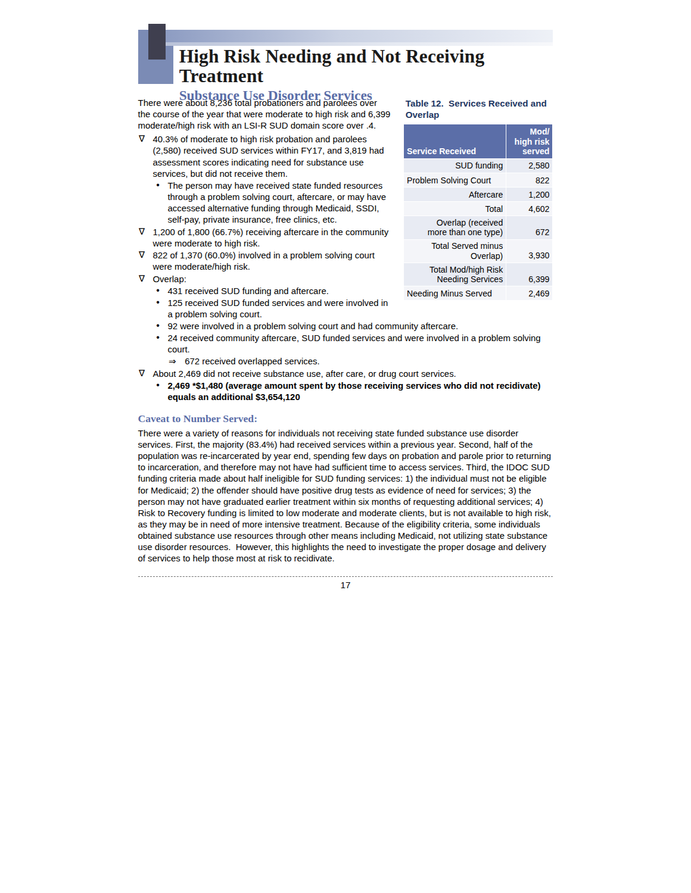High Risk Needing and Not Receiving Treatment
Substance Use Disorder Services
Table 12. Services Received and Overlap
| Service Received | Mod/ high risk served |
| --- | --- |
| SUD funding | 2,580 |
| Problem Solving Court | 822 |
| Aftercare | 1,200 |
| Total | 4,602 |
| Overlap (received more than one type) | 672 |
| Total Served minus Overlap) | 3,930 |
| Total Mod/high Risk Needing Services | 6,399 |
| Needing Minus Served | 2,469 |
There were about 8,236 total probationers and parolees over the course of the year that were moderate to high risk and 6,399 moderate/high risk with an LSI-R SUD domain score over .4.
40.3% of moderate to high risk probation and parolees (2,580) received SUD services within FY17, and 3,819 had assessment scores indicating need for substance use services, but did not receive them.
The person may have received state funded resources through a problem solving court, aftercare, or may have accessed alternative funding through Medicaid, SSDI, self-pay, private insurance, free clinics, etc.
1,200 of 1,800 (66.7%) receiving aftercare in the community were moderate to high risk.
822 of 1,370 (60.0%) involved in a problem solving court were moderate/high risk.
Overlap:
431 received SUD funding and aftercare.
125 received SUD funded services and were involved in a problem solving court.
92 were involved in a problem solving court and had community aftercare.
24 received community aftercare, SUD funded services and were involved in a problem solving court.
672 received overlapped services.
About 2,469 did not receive substance use, after care, or drug court services.
2,469 *$1,480 (average amount spent by those receiving services who did not recidivate) equals an additional $3,654,120
Caveat to Number Served:
There were a variety of reasons for individuals not receiving state funded substance use disorder services. First, the majority (83.4%) had received services within a previous year. Second, half of the population was re-incarcerated by year end, spending few days on probation and parole prior to returning to incarceration, and therefore may not have had sufficient time to access services. Third, the IDOC SUD funding criteria made about half ineligible for SUD funding services: 1) the individual must not be eligible for Medicaid; 2) the offender should have positive drug tests as evidence of need for services; 3) the person may not have graduated earlier treatment within six months of requesting additional services; 4) Risk to Recovery funding is limited to low moderate and moderate clients, but is not available to high risk, as they may be in need of more intensive treatment. Because of the eligibility criteria, some individuals obtained substance use resources through other means including Medicaid, not utilizing state substance use disorder resources. However, this highlights the need to investigate the proper dosage and delivery of services to help those most at risk to recidivate.
17